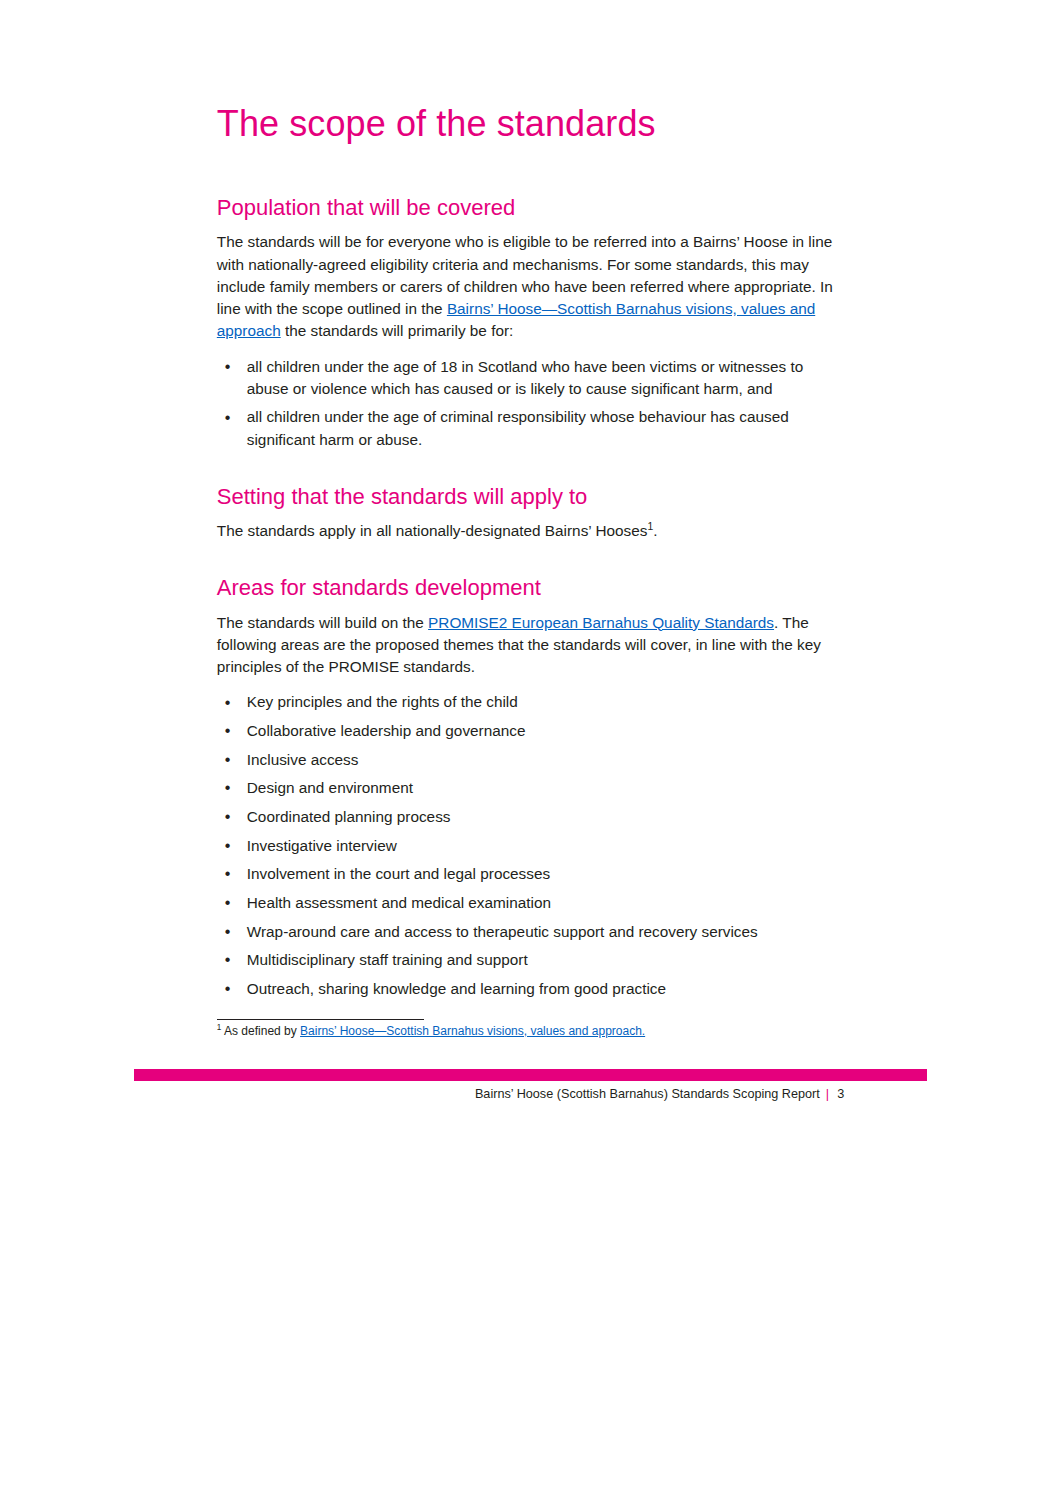The scope of the standards
Population that will be covered
The standards will be for everyone who is eligible to be referred into a Bairns’ Hoose in line with nationally-agreed eligibility criteria and mechanisms. For some standards, this may include family members or carers of children who have been referred where appropriate. In line with the scope outlined in the Bairns’ Hoose—Scottish Barnahus visions, values and approach the standards will primarily be for:
all children under the age of 18 in Scotland who have been victims or witnesses to abuse or violence which has caused or is likely to cause significant harm, and
all children under the age of criminal responsibility whose behaviour has caused significant harm or abuse.
Setting that the standards will apply to
The standards apply in all nationally-designated Bairns’ Hooses1.
Areas for standards development
The standards will build on the PROMISE2 European Barnahus Quality Standards. The following areas are the proposed themes that the standards will cover, in line with the key principles of the PROMISE standards.
Key principles and the rights of the child
Collaborative leadership and governance
Inclusive access
Design and environment
Coordinated planning process
Investigative interview
Involvement in the court and legal processes
Health assessment and medical examination
Wrap-around care and access to therapeutic support and recovery services
Multidisciplinary staff training and support
Outreach, sharing knowledge and learning from good practice
1 As defined by Bairns’ Hoose—Scottish Barnahus visions, values and approach.
Bairns’ Hoose (Scottish Barnahus) Standards Scoping Report|3